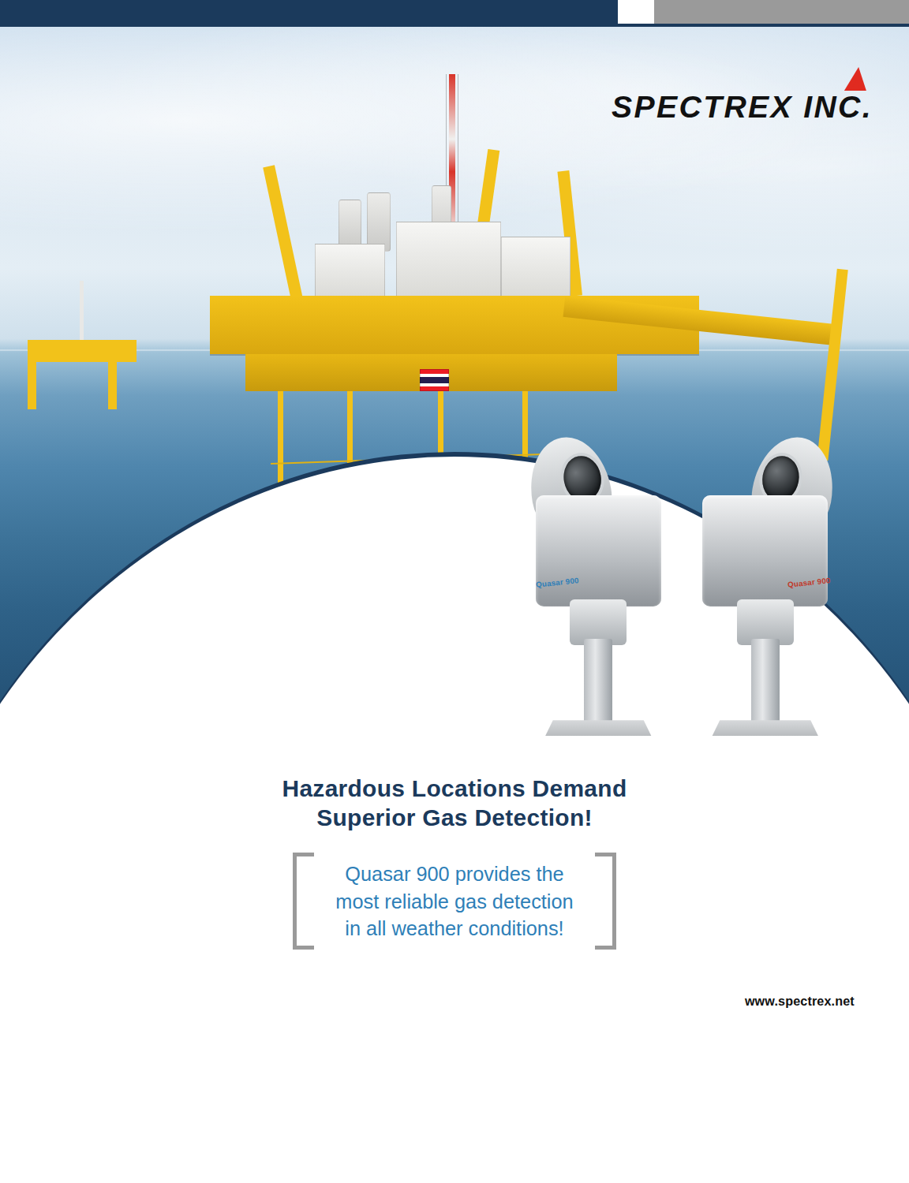SPECTREX INC.
SafEye
Quasar 900
Open Path
Quasar 900
Hazardous Locations Demand
Superior Gas Detection!
Quasar 900 provides the
most reliable gas detection
in all weather conditions!
www.spectrex.net